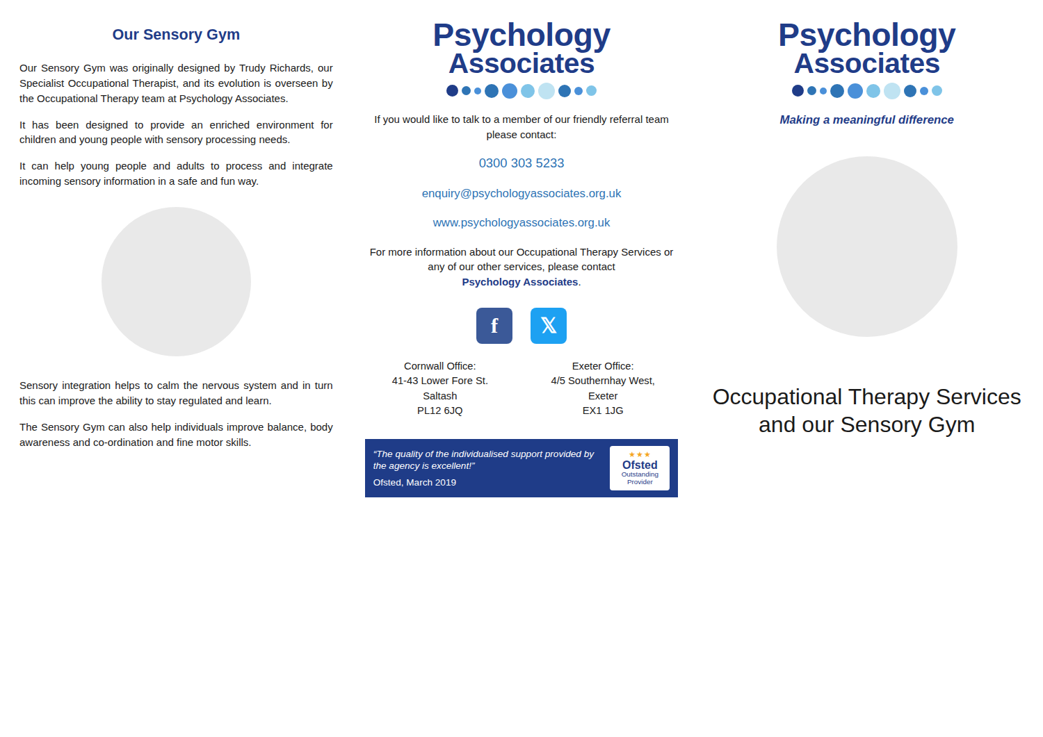Our Sensory Gym
Our Sensory Gym was originally designed by Trudy Richards, our Specialist Occupational Therapist, and its evolution is overseen by the Occupational Therapy team at Psychology Associates.
It has been designed to provide an enriched environment for children and young people with sensory processing needs.
It can help young people and adults to process and integrate incoming sensory information in a safe and fun way.
Sensory integration helps to calm the nervous system and in turn this can improve the ability to stay regulated and learn.
The Sensory Gym can also help individuals improve balance, body awareness and co-ordination and fine motor skills.
Psychology
Associates
If you would like to talk to a member of our friendly referral team please contact:
0300 303 5233
enquiry@psychologyassociates.org.uk
www.psychologyassociates.org.uk
For more information about our Occupational Therapy Services or any of our other services, please contact
Psychology Associates.
f 𝕏
Cornwall Office: 41-43 Lower Fore St.
Saltash
PL12 6JQ
Exeter Office: 4/5 Southernhay West,
Exeter
EX1 1JG
“The quality of the individualised support provided by the agency is excellent!” Ofsted, March 2019
★★★ Ofsted Outstanding
Provider
Psychology
Associates
Making a meaningful difference
Occupational Therapy Services and our Sensory Gym